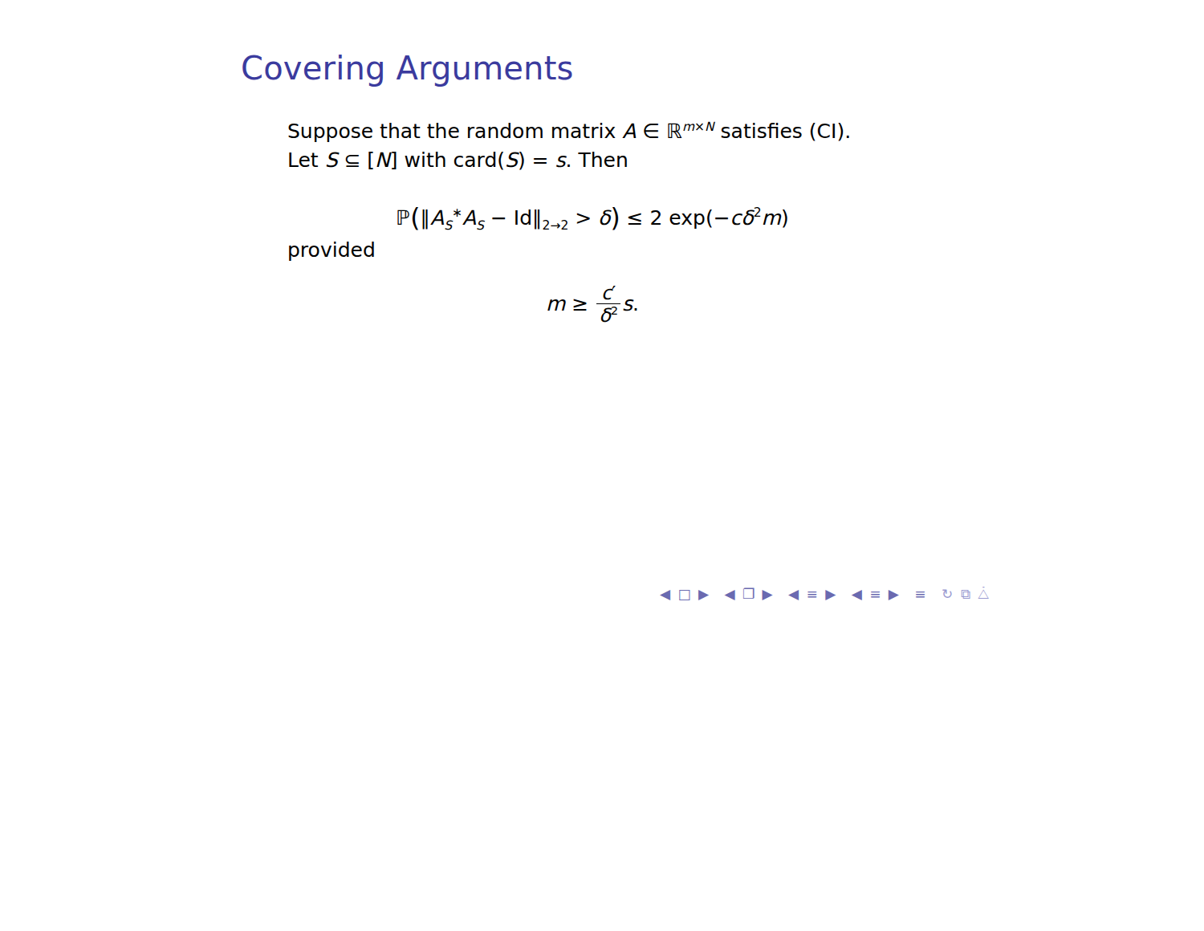Covering Arguments
Suppose that the random matrix A ∈ ℝm×N satisfies (CI).
Let S ⊆ [N] with card(S) = s. Then
ℙ(∥AS∗AS − Id∥2→2 > δ) ≤ 2 exp(−cδ2m)
provided
m ≥ c′δ2 s.
◀ □ ▶ ◀ ❐ ▶ ◀ ≡ ▶ ◀ ≡ ▶ ≡ ↻ ⧉ ⧊